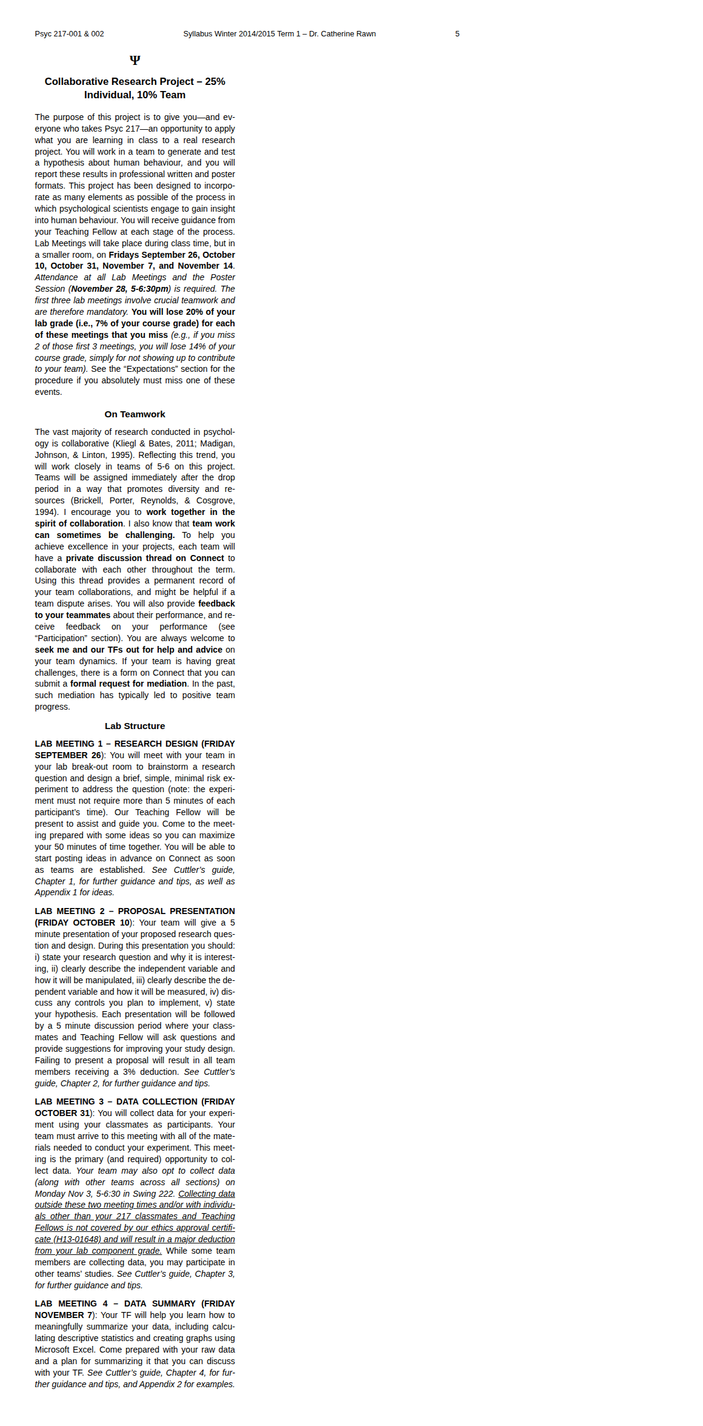Psyc 217-001 & 002
Syllabus Winter 2014/2015 Term 1 – Dr. Catherine Rawn
5
Ψ
Collaborative Research Project – 25% Individual, 10% Team
The purpose of this project is to give you—and everyone who takes Psyc 217—an opportunity to apply what you are learning in class to a real research project. You will work in a team to generate and test a hypothesis about human behaviour, and you will report these results in professional written and poster formats. This project has been designed to incorporate as many elements as possible of the process in which psychological scientists engage to gain insight into human behaviour. You will receive guidance from your Teaching Fellow at each stage of the process. Lab Meetings will take place during class time, but in a smaller room, on Fridays September 26, October 10, October 31, November 7, and November 14. Attendance at all Lab Meetings and the Poster Session (November 28, 5-6:30pm) is required. The first three lab meetings involve crucial teamwork and are therefore mandatory. You will lose 20% of your lab grade (i.e., 7% of your course grade) for each of these meetings that you miss (e.g., if you miss 2 of those first 3 meetings, you will lose 14% of your course grade, simply for not showing up to contribute to your team). See the “Expectations” section for the procedure if you absolutely must miss one of these events.
On Teamwork
The vast majority of research conducted in psychology is collaborative (Kliegl & Bates, 2011; Madigan, Johnson, & Linton, 1995). Reflecting this trend, you will work closely in teams of 5-6 on this project. Teams will be assigned immediately after the drop period in a way that promotes diversity and resources (Brickell, Porter, Reynolds, & Cosgrove, 1994). I encourage you to work together in the spirit of collaboration. I also know that team work can sometimes be challenging. To help you achieve excellence in your projects, each team will have a private discussion thread on Connect to collaborate with each other throughout the term. Using this thread provides a permanent record of your team collaborations, and might be helpful if a team dispute arises. You will also provide feedback to your teammates about their performance, and receive feedback on your performance (see “Participation” section). You are always welcome to seek me and our TFs out for help and advice on your team dynamics. If your team is having great challenges, there is a form on Connect that you can submit a formal request for mediation. In the past, such mediation has typically led to positive team progress.
Lab Structure
LAB MEETING 1 – RESEARCH DESIGN (FRIDAY SEPTEMBER 26): You will meet with your team in your lab break-out room to brainstorm a research question and design a brief, simple, minimal risk experiment to address the question (note: the experiment must not require more than 5 minutes of each participant’s time). Our Teaching Fellow will be present to assist and guide you. Come to the meeting prepared with some ideas so you can maximize your 50 minutes of time together. You will be able to start posting ideas in advance on Connect as soon as teams are established. See Cuttler’s guide, Chapter 1, for further guidance and tips, as well as Appendix 1 for ideas.
LAB MEETING 2 – PROPOSAL PRESENTATION (FRIDAY OCTOBER 10): Your team will give a 5 minute presentation of your proposed research question and design. During this presentation you should: i) state your research question and why it is interesting, ii) clearly describe the independent variable and how it will be manipulated, iii) clearly describe the dependent variable and how it will be measured, iv) discuss any controls you plan to implement, v) state your hypothesis. Each presentation will be followed by a 5 minute discussion period where your classmates and Teaching Fellow will ask questions and provide suggestions for improving your study design. Failing to present a proposal will result in all team members receiving a 3% deduction. See Cuttler’s guide, Chapter 2, for further guidance and tips.
LAB MEETING 3 – DATA COLLECTION (FRIDAY OCTOBER 31): You will collect data for your experiment using your classmates as participants. Your team must arrive to this meeting with all of the materials needed to conduct your experiment. This meeting is the primary (and required) opportunity to collect data. Your team may also opt to collect data (along with other teams across all sections) on Monday Nov 3, 5-6:30 in Swing 222. Collecting data outside these two meeting times and/or with individuals other than your 217 classmates and Teaching Fellows is not covered by our ethics approval certificate (H13-01648) and will result in a major deduction from your lab component grade. While some team members are collecting data, you may participate in other teams’ studies. See Cuttler’s guide, Chapter 3, for further guidance and tips.
LAB MEETING 4 – DATA SUMMARY (FRIDAY NOVEMBER 7): Your TF will help you learn how to meaningfully summarize your data, including calculating descriptive statistics and creating graphs using Microsoft Excel. Come prepared with your raw data and a plan for summarizing it that you can discuss with your TF. See Cuttler’s guide, Chapter 4, for further guidance and tips, and Appendix 2 for examples.